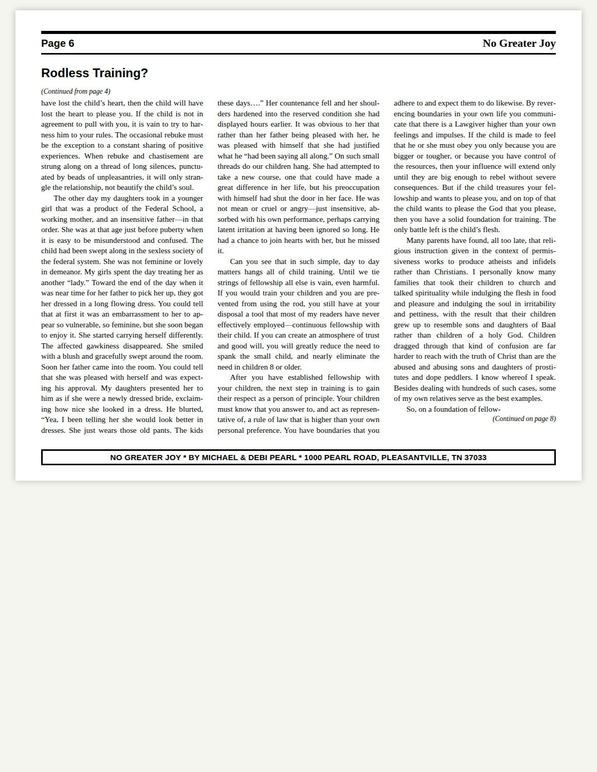Page 6
No Greater Joy
Rodless Training?
(Continued from page 4)
have lost the child’s heart, then the child will have lost the heart to please you. If the child is not in agreement to pull with you, it is vain to try to harness him to your rules. The occasional rebuke must be the exception to a constant sharing of positive experiences. When rebuke and chastisement are strung along on a thread of long silences, punctuated by beads of unpleasantries, it will only strangle the relationship, not beautify the child’s soul.
The other day my daughters took in a younger girl that was a product of the Federal School, a working mother, and an insensitive father—in that order. She was at that age just before puberty when it is easy to be misunderstood and confused. The child had been swept along in the sexless society of the federal system. She was not feminine or lovely in demeanor. My girls spent the day treating her as another “lady.” Toward the end of the day when it was near time for her father to pick her up, they got her dressed in a long flowing dress. You could tell that at first it was an embarrassment to her to appear so vulnerable, so feminine, but she soon began to enjoy it. She started carrying herself differently. The affected gawkiness disappeared. She smiled with a blush and gracefully swept around the room. Soon her father came into the room. You could tell that she was pleased with herself and was expecting his approval. My daughters presented her to him as if she were a newly dressed bride, exclaiming how nice she looked in a dress. He blurted, “Yea, I been telling her she would look better in dresses. She just wears those old pants. The kids these days….” Her countenance fell and her shoulders hardened into the reserved condition she had displayed hours earlier. It was obvious to her that rather than her father being pleased with her, he was pleased with himself that she had justified what he “had been saying all along.” On such small threads do our children hang. She had attempted to take a new course, one that could have made a great difference in her life, but his preoccupation with himself had shut the door in her face. He was not mean or cruel or angry—just insensitive, absorbed with his own performance, perhaps carrying latent irritation at having been ignored so long. He had a chance to join hearts with her, but he missed it.
Can you see that in such simple, day to day matters hangs all of child training. Until we tie strings of fellowship all else is vain, even harmful. If you would train your children and you are prevented from using the rod, you still have at your disposal a tool that most of my readers have never effectively employed—continuous fellowship with their child. If you can create an atmosphere of trust and good will, you will greatly reduce the need to spank the small child, and nearly eliminate the need in children 8 or older.
After you have established fellowship with your children, the next step in training is to gain their respect as a person of principle. Your children must know that you answer to, and act as representative of, a rule of law that is higher than your own personal preference. You have boundaries that you adhere to and expect them to do likewise. By reverencing boundaries in your own life you communicate that there is a Lawgiver higher than your own feelings and impulses. If the child is made to feel that he or she must obey you only because you are bigger or tougher, or because you have control of the resources, then your influence will extend only until they are big enough to rebel without severe consequences. But if the child treasures your fellowship and wants to please you, and on top of that the child wants to please the God that you please, then you have a solid foundation for training. The only battle left is the child’s flesh.
Many parents have found, all too late, that religious instruction given in the context of permissiveness works to produce atheists and infidels rather than Christians. I personally know many families that took their children to church and talked spirituality while indulging the flesh in food and pleasure and indulging the soul in irritability and pettiness, with the result that their children grew up to resemble sons and daughters of Baal rather than children of a holy God. Children dragged through that kind of confusion are far harder to reach with the truth of Christ than are the abused and abusing sons and daughters of prostitutes and dope peddlers. I know whereof I speak. Besides dealing with hundreds of such cases, some of my own relatives serve as the best examples.
So, on a foundation of fellow-
(Continued on page 8)
NO GREATER JOY * BY MICHAEL & DEBI PEARL * 1000 PEARL ROAD, PLEASANTVILLE, TN 37033